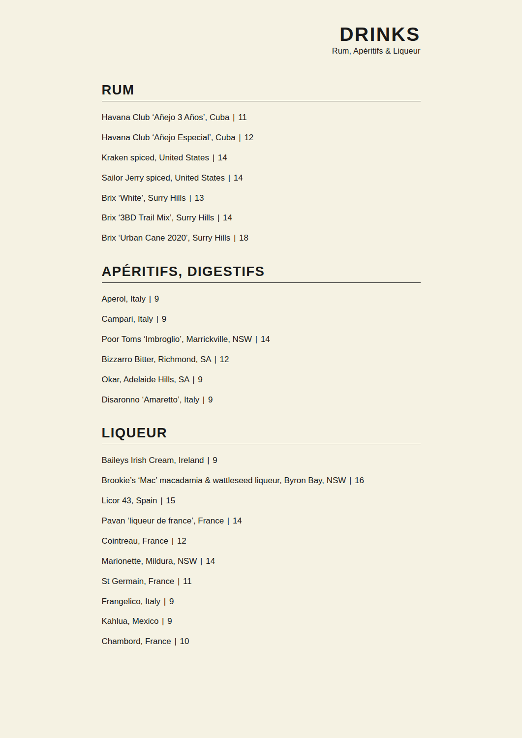Drinks
Rum, Apéritifs & Liqueur
Rum
Havana Club ‘Añejo 3 Años’, Cuba | 11
Havana Club ‘Añejo Especial’, Cuba | 12
Kraken spiced, United States | 14
Sailor Jerry spiced, United States | 14
Brix ‘White’, Surry Hills | 13
Brix ‘3BD Trail Mix’, Surry Hills | 14
Brix ‘Urban Cane 2020’, Surry Hills | 18
Apéritifs, Digestifs
Aperol, Italy | 9
Campari, Italy | 9
Poor Toms ‘Imbroglio’, Marrickville, NSW | 14
Bizzarro Bitter, Richmond, SA | 12
Okar, Adelaide Hills, SA | 9
Disaronno ‘Amaretto’, Italy | 9
Liqueur
Baileys Irish Cream, Ireland | 9
Brookie’s ‘Mac’ macadamia & wattleseed liqueur, Byron Bay, NSW | 16
Licor 43, Spain | 15
Pavan ‘liqueur de france’, France | 14
Cointreau, France | 12
Marionette, Mildura, NSW | 14
St Germain, France | 11
Frangelico, Italy | 9
Kahlua, Mexico | 9
Chambord, France | 10